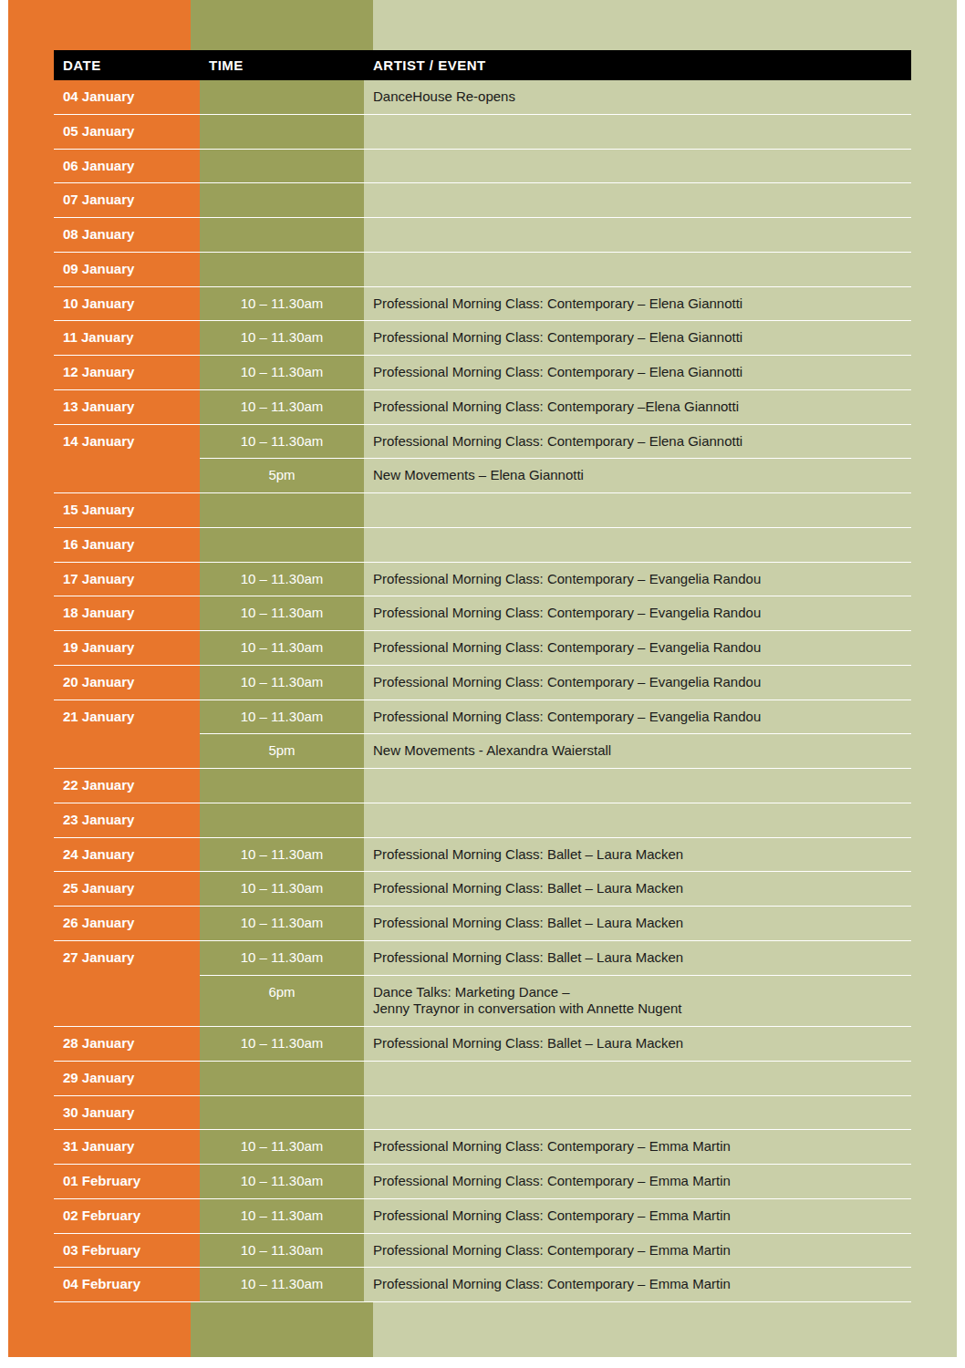| DATE | TIME | ARTIST / EVENT |
| --- | --- | --- |
| 04 January | | DanceHouse Re-opens |
| 05 January | | |
| 06 January | | |
| 07 January | | |
| 08 January | | |
| 09 January | | |
| 10 January | 10 – 11.30am | Professional Morning Class: Contemporary – Elena Giannotti |
| 11 January | 10 – 11.30am | Professional Morning Class: Contemporary – Elena Giannotti |
| 12 January | 10 – 11.30am | Professional Morning Class: Contemporary – Elena Giannotti |
| 13 January | 10 – 11.30am | Professional Morning Class: Contemporary –Elena Giannotti |
| 14 January | 10 – 11.30am | Professional Morning Class: Contemporary – Elena Giannotti |
| 5pm | New Movements – Elena Giannotti |
| 15 January | | |
| 16 January | | |
| 17 January | 10 – 11.30am | Professional Morning Class: Contemporary – Evangelia Randou |
| 18 January | 10 – 11.30am | Professional Morning Class: Contemporary – Evangelia Randou |
| 19 January | 10 – 11.30am | Professional Morning Class: Contemporary – Evangelia Randou |
| 20 January | 10 – 11.30am | Professional Morning Class: Contemporary – Evangelia Randou |
| 21 January | 10 – 11.30am | Professional Morning Class: Contemporary – Evangelia Randou |
| 5pm | New Movements - Alexandra Waierstall |
| 22 January | | |
| 23 January | | |
| 24 January | 10 – 11.30am | Professional Morning Class: Ballet – Laura Macken |
| 25 January | 10 – 11.30am | Professional Morning Class: Ballet – Laura Macken |
| 26 January | 10 – 11.30am | Professional Morning Class: Ballet – Laura Macken |
| 27 January | 10 – 11.30am | Professional Morning Class: Ballet – Laura Macken |
| 6pm | Dance Talks: Marketing Dance – Jenny Traynor in conversation with Annette Nugent |
| 28 January | 10 – 11.30am | Professional Morning Class: Ballet – Laura Macken |
| 29 January | | |
| 30 January | | |
| 31 January | 10 – 11.30am | Professional Morning Class: Contemporary – Emma Martin |
| 01 February | 10 – 11.30am | Professional Morning Class: Contemporary – Emma Martin |
| 02 February | 10 – 11.30am | Professional Morning Class: Contemporary – Emma Martin |
| 03 February | 10 – 11.30am | Professional Morning Class: Contemporary – Emma Martin |
| 04 February | 10 – 11.30am | Professional Morning Class: Contemporary – Emma Martin |